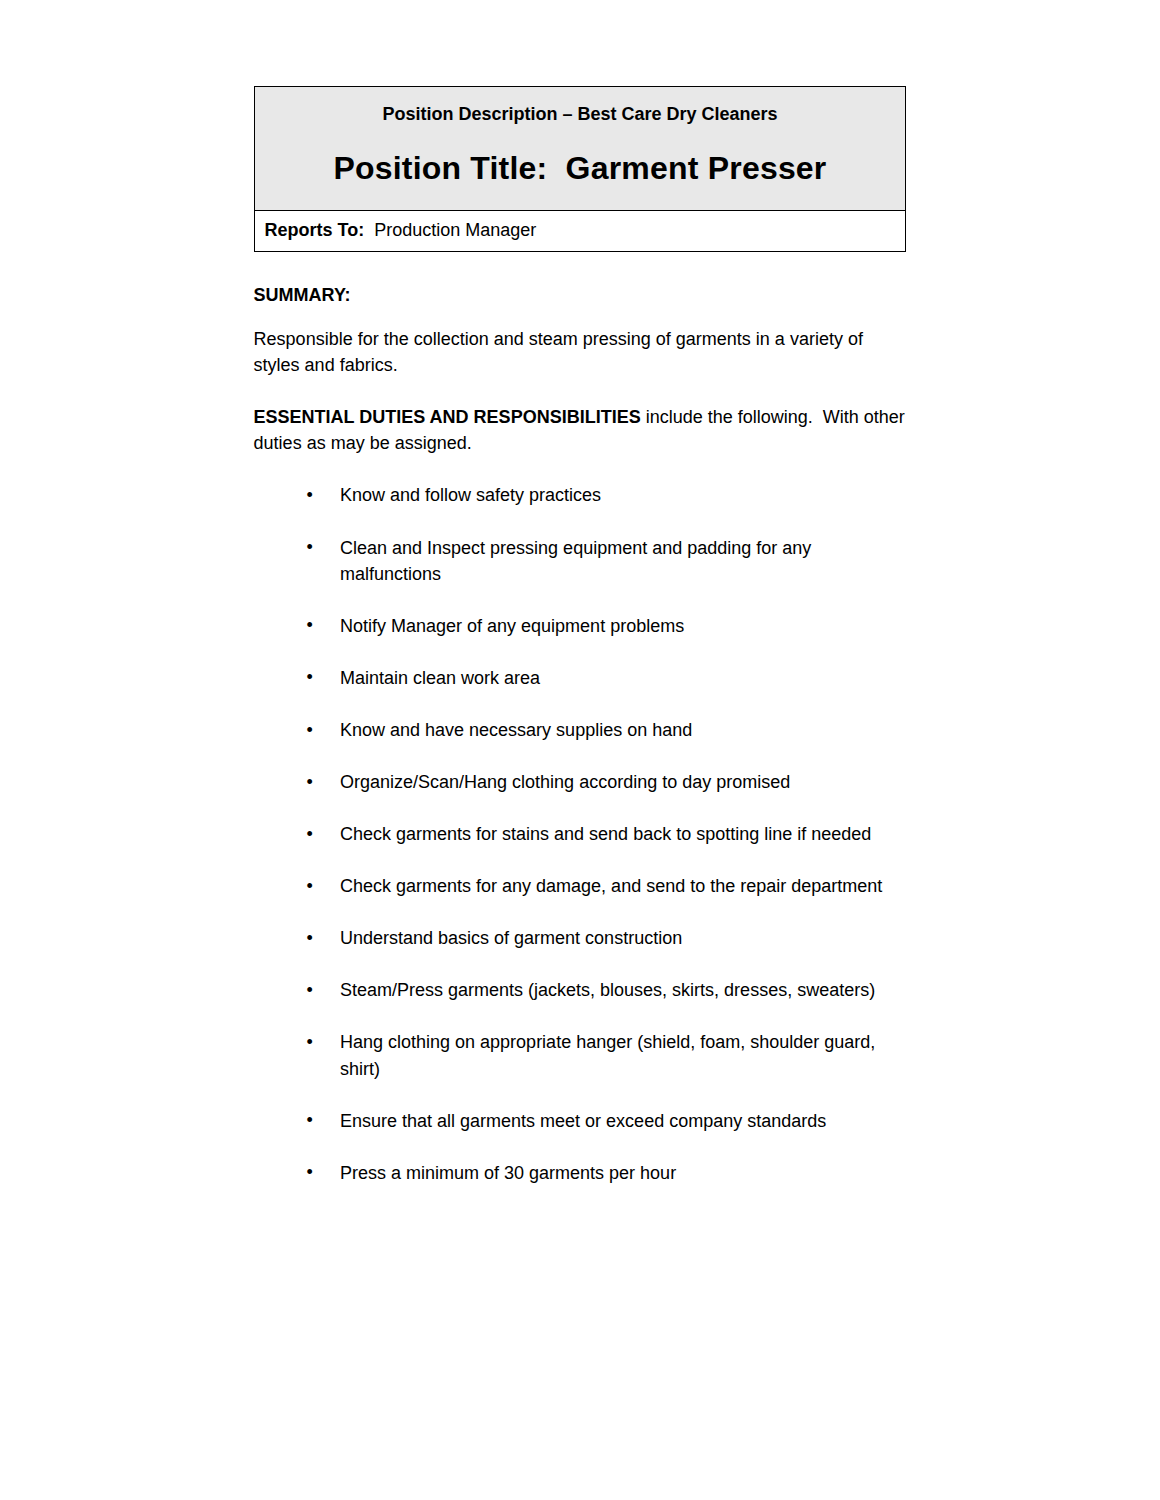Position Description – Best Care Dry Cleaners
Position Title: Garment Presser
Reports To: Production Manager
SUMMARY:
Responsible for the collection and steam pressing of garments in a variety of styles and fabrics.
ESSENTIAL DUTIES AND RESPONSIBILITIES include the following. With other duties as may be assigned.
Know and follow safety practices
Clean and Inspect pressing equipment and padding for any malfunctions
Notify Manager of any equipment problems
Maintain clean work area
Know and have necessary supplies on hand
Organize/Scan/Hang clothing according to day promised
Check garments for stains and send back to spotting line if needed
Check garments for any damage, and send to the repair department
Understand basics of garment construction
Steam/Press garments (jackets, blouses, skirts, dresses, sweaters)
Hang clothing on appropriate hanger (shield, foam, shoulder guard, shirt)
Ensure that all garments meet or exceed company standards
Press a minimum of 30 garments per hour